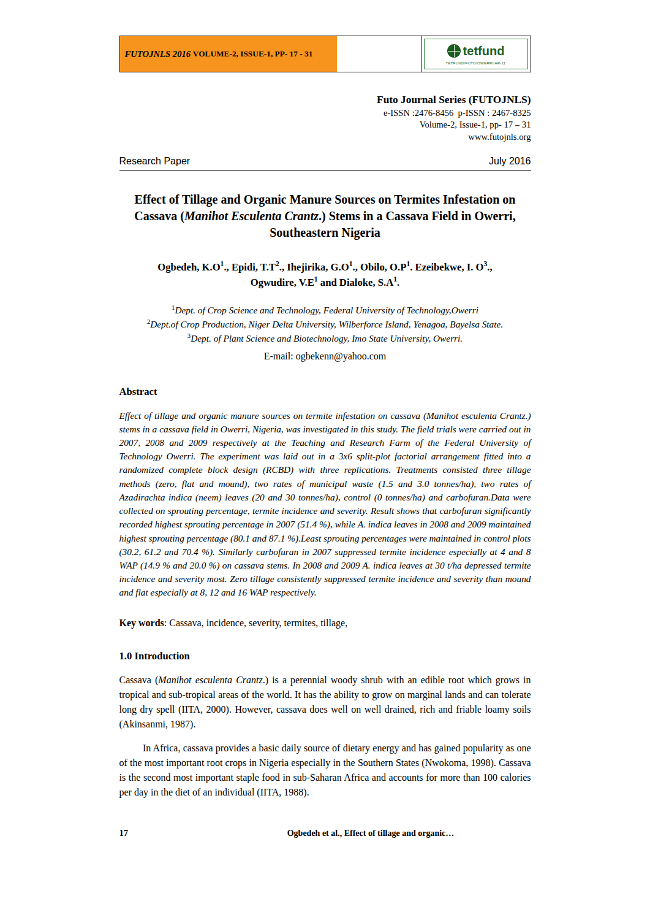FUTOJNLS 2016 VOLUME-2, ISSUE-1, PP- 17 - 31
tetfund
TETFUND/FUTO/OWERRI/AR-11
Futo Journal Series (FUTOJNLS)
e-ISSN :2476-8456 p-ISSN : 2467-8325
Volume-2, Issue-1, pp- 17 – 31
www.futojnls.org
Research Paper
July 2016
Effect of Tillage and Organic Manure Sources on Termites Infestation on Cassava (Manihot Esculenta Crantz.) Stems in a Cassava Field in Owerri, Southeastern Nigeria
Ogbedeh, K.O1., Epidi, T.T2., Ihejirika, G.O1., Obilo, O.P1. Ezeibekwe, I. O3.,
Ogwudire, V.E1 and Dialoke, S.A1.
1Dept. of Crop Science and Technology, Federal University of Technology,Owerri
2Dept.of Crop Production, Niger Delta University, Wilberforce Island, Yenagoa, Bayelsa State.
3Dept. of Plant Science and Biotechnology, Imo State University, Owerri.
E-mail: ogbekenn@yahoo.com
Abstract
Effect of tillage and organic manure sources on termite infestation on cassava (Manihot esculenta Crantz.) stems in a cassava field in Owerri, Nigeria, was investigated in this study. The field trials were carried out in 2007, 2008 and 2009 respectively at the Teaching and Research Farm of the Federal University of Technology Owerri. The experiment was laid out in a 3x6 split-plot factorial arrangement fitted into a randomized complete block design (RCBD) with three replications. Treatments consisted three tillage methods (zero, flat and mound), two rates of municipal waste (1.5 and 3.0 tonnes/ha), two rates of Azadirachta indica (neem) leaves (20 and 30 tonnes/ha), control (0 tonnes/ha) and carbofuran.Data were collected on sprouting percentage, termite incidence and severity. Result shows that carbofuran significantly recorded highest sprouting percentage in 2007 (51.4 %), while A. indica leaves in 2008 and 2009 maintained highest sprouting percentage (80.1 and 87.1 %).Least sprouting percentages were maintained in control plots (30.2, 61.2 and 70.4 %). Similarly carbofuran in 2007 suppressed termite incidence especially at 4 and 8 WAP (14.9 % and 20.0 %) on cassava stems. In 2008 and 2009 A. indica leaves at 30 t/ha depressed termite incidence and severity most. Zero tillage consistently suppressed termite incidence and severity than mound and flat especially at 8, 12 and 16 WAP respectively.
Key words: Cassava, incidence, severity, termites, tillage,
1.0 Introduction
Cassava (Manihot esculenta Crantz.) is a perennial woody shrub with an edible root which grows in tropical and sub-tropical areas of the world. It has the ability to grow on marginal lands and can tolerate long dry spell (IITA, 2000). However, cassava does well on well drained, rich and friable loamy soils (Akinsanmi, 1987).
In Africa, cassava provides a basic daily source of dietary energy and has gained popularity as one of the most important root crops in Nigeria especially in the Southern States (Nwokoma, 1998). Cassava is the second most important staple food in sub-Saharan Africa and accounts for more than 100 calories per day in the diet of an individual (IITA, 1988).
17
Ogbedeh et al., Effect of tillage and organic…